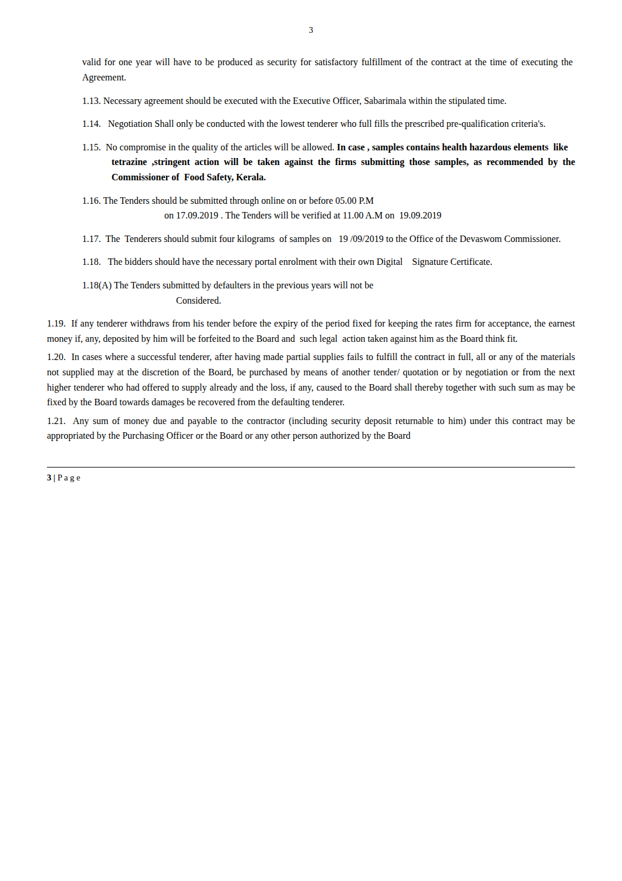3
valid for one year will have to be produced as security for satisfactory fulfillment of the contract at the time of executing the Agreement.
1.13. Necessary agreement should be executed with the Executive Officer, Sabarimala within the stipulated time.
1.14. Negotiation Shall only be conducted with the lowest tenderer who full fills the prescribed pre-qualification criteria's.
1.15. No compromise in the quality of the articles will be allowed. In case , samples contains health hazardous elements like tetrazine ,stringent action will be taken against the firms submitting those samples, as recommended by the Commissioner of Food Safety, Kerala.
1.16. The Tenders should be submitted through online on or before 05.00 P.M
on 17.09.2019 . The Tenders will be verified at 11.00 A.M on 19.09.2019
1.17. The Tenderers should submit four kilograms of samples on 19 /09/2019 to the Office of the Devaswom Commissioner.
1.18. The bidders should have the necessary portal enrolment with their own Digital Signature Certificate.
1.18(A) The Tenders submitted by defaulters in the previous years will not be
Considered.
1.19. If any tenderer withdraws from his tender before the expiry of the period fixed for keeping the rates firm for acceptance, the earnest money if, any, deposited by him will be forfeited to the Board and such legal action taken against him as the Board think fit.
1.20. In cases where a successful tenderer, after having made partial supplies fails to fulfill the contract in full, all or any of the materials not supplied may at the discretion of the Board, be purchased by means of another tender/ quotation or by negotiation or from the next higher tenderer who had offered to supply already and the loss, if any, caused to the Board shall thereby together with such sum as may be fixed by the Board towards damages be recovered from the defaulting tenderer.
1.21. Any sum of money due and payable to the contractor (including security deposit returnable to him) under this contract may be appropriated by the Purchasing Officer or the Board or any other person authorized by the Board
3 | P a g e